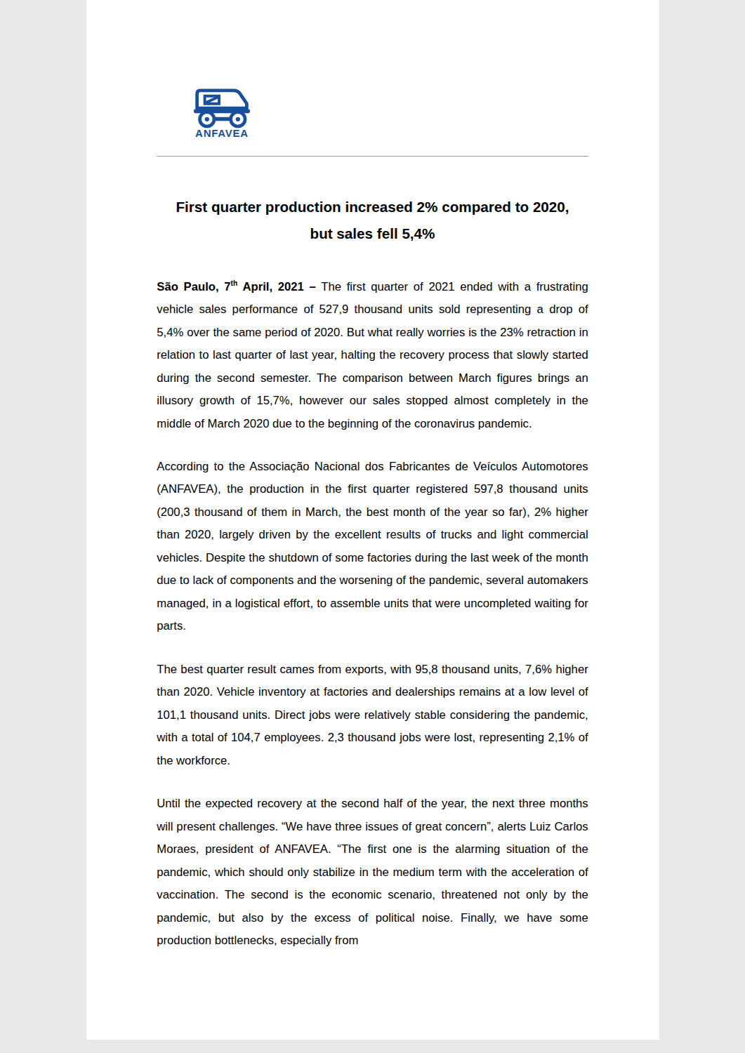ANFAVEA
First quarter production increased 2% compared to 2020, but sales fell 5,4%
São Paulo, 7th April, 2021 – The first quarter of 2021 ended with a frustrating vehicle sales performance of 527,9 thousand units sold representing a drop of 5,4% over the same period of 2020. But what really worries is the 23% retraction in relation to last quarter of last year, halting the recovery process that slowly started during the second semester. The comparison between March figures brings an illusory growth of 15,7%, however our sales stopped almost completely in the middle of March 2020 due to the beginning of the coronavirus pandemic.
According to the Associação Nacional dos Fabricantes de Veículos Automotores (ANFAVEA), the production in the first quarter registered 597,8 thousand units (200,3 thousand of them in March, the best month of the year so far), 2% higher than 2020, largely driven by the excellent results of trucks and light commercial vehicles. Despite the shutdown of some factories during the last week of the month due to lack of components and the worsening of the pandemic, several automakers managed, in a logistical effort, to assemble units that were uncompleted waiting for parts.
The best quarter result cames from exports, with 95,8 thousand units, 7,6% higher than 2020. Vehicle inventory at factories and dealerships remains at a low level of 101,1 thousand units. Direct jobs were relatively stable considering the pandemic, with a total of 104,7 employees. 2,3 thousand jobs were lost, representing 2,1% of the workforce.
Until the expected recovery at the second half of the year, the next three months will present challenges. “We have three issues of great concern”, alerts Luiz Carlos Moraes, president of ANFAVEA. “The first one is the alarming situation of the pandemic, which should only stabilize in the medium term with the acceleration of vaccination. The second is the economic scenario, threatened not only by the pandemic, but also by the excess of political noise. Finally, we have some production bottlenecks, especially from